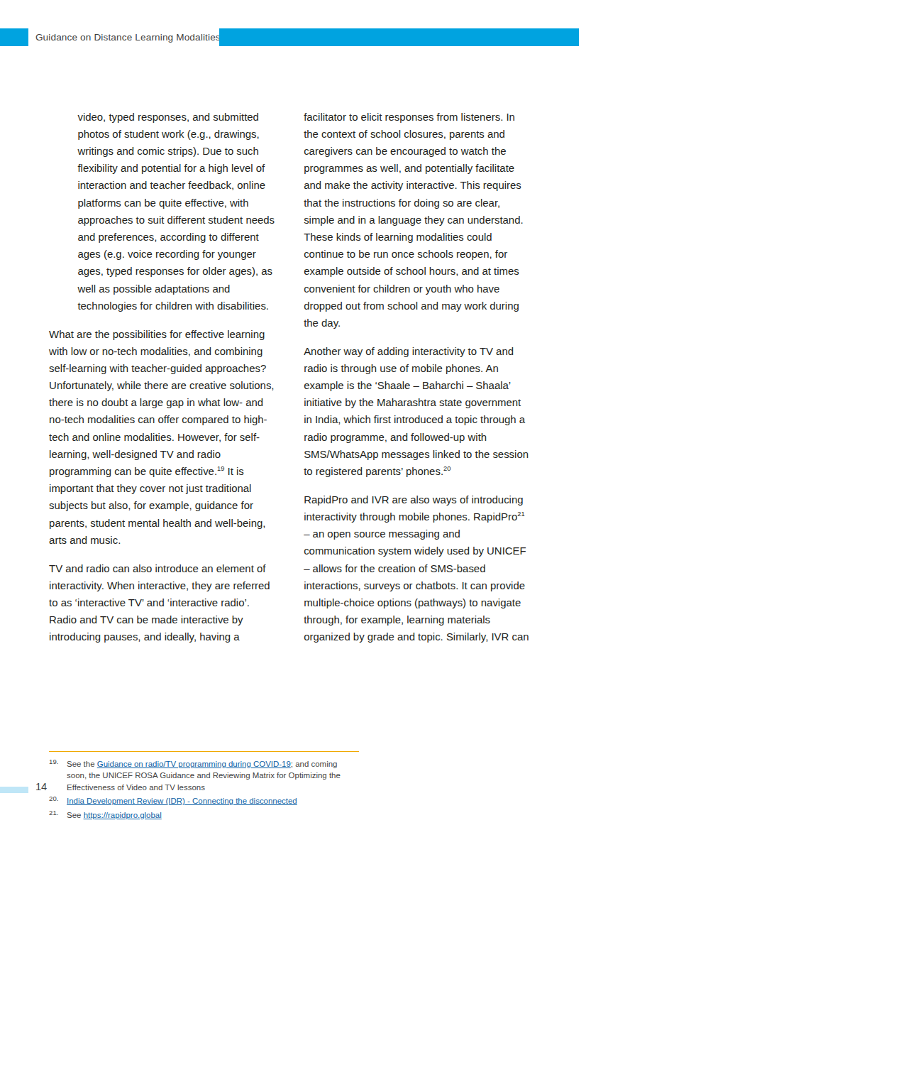Guidance on Distance Learning Modalities
video, typed responses, and submitted photos of student work (e.g., drawings, writings and comic strips). Due to such flexibility and potential for a high level of interaction and teacher feedback, online platforms can be quite effective, with approaches to suit different student needs and preferences, according to different ages (e.g. voice recording for younger ages, typed responses for older ages), as well as possible adaptations and technologies for children with disabilities.
What are the possibilities for effective learning with low or no-tech modalities, and combining self-learning with teacher-guided approaches? Unfortunately, while there are creative solutions, there is no doubt a large gap in what low- and no-tech modalities can offer compared to high-tech and online modalities. However, for self-learning, well-designed TV and radio programming can be quite effective.19 It is important that they cover not just traditional subjects but also, for example, guidance for parents, student mental health and well-being, arts and music.
TV and radio can also introduce an element of interactivity. When interactive, they are referred to as ‘interactive TV’ and ‘interactive radio’. Radio and TV can be made interactive by introducing pauses, and ideally, having a
facilitator to elicit responses from listeners. In the context of school closures, parents and caregivers can be encouraged to watch the programmes as well, and potentially facilitate and make the activity interactive. This requires that the instructions for doing so are clear, simple and in a language they can understand. These kinds of learning modalities could continue to be run once schools reopen, for example outside of school hours, and at times convenient for children or youth who have dropped out from school and may work during the day.
Another way of adding interactivity to TV and radio is through use of mobile phones. An example is the ‘Shaale – Baharchi – Shaala’ initiative by the Maharashtra state government in India, which first introduced a topic through a radio programme, and followed-up with SMS/WhatsApp messages linked to the session to registered parents’ phones.20
RapidPro and IVR are also ways of introducing interactivity through mobile phones. RapidPro21 – an open source messaging and communication system widely used by UNICEF – allows for the creation of SMS-based interactions, surveys or chatbots. It can provide multiple-choice options (pathways) to navigate through, for example, learning materials organized by grade and topic. Similarly, IVR can
19. See the Guidance on radio/TV programming during COVID-19; and coming soon, the UNICEF ROSA Guidance and Reviewing Matrix for Optimizing the Effectiveness of Video and TV lessons
20. India Development Review (IDR) - Connecting the disconnected
21. See https://rapidpro.global
14